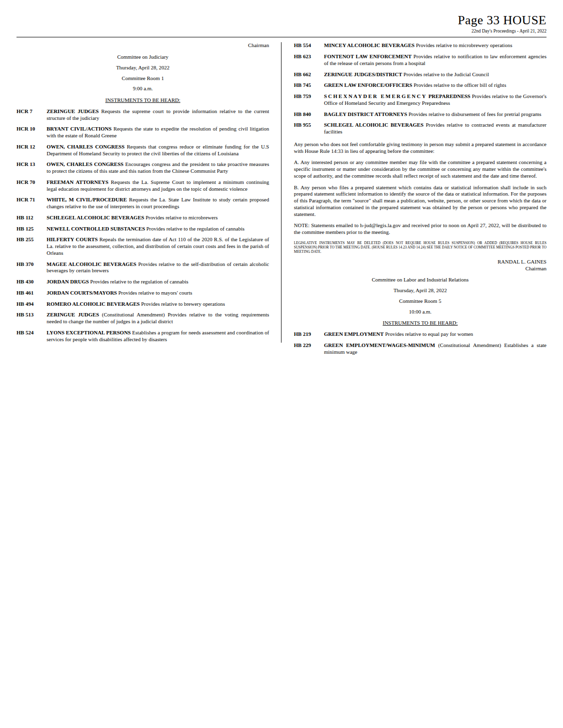Page 33 HOUSE
22nd Day's Proceedings - April 21, 2022
Chairman
Committee on Judiciary
Thursday, April 28, 2022
Committee Room 1
9:00 a.m.
INSTRUMENTS TO BE HEARD:
HCR 7
ZERINGUE JUDGES Requests the supreme court to provide information relative to the current structure of the judiciary
HCR 10
BRYANT CIVIL/ACTIONS Requests the state to expedite the resolution of pending civil litigation with the estate of Ronald Greene
HCR 12
OWEN, CHARLES CONGRESS Requests that congress reduce or eliminate funding for the U.S Department of Homeland Security to protect the civil liberties of the citizens of Louisiana
HCR 13
OWEN, CHARLES CONGRESS Encourages congress and the president to take proactive measures to protect the citizens of this state and this nation from the Chinese Communist Party
HCR 70
FREEMAN ATTORNEYS Requests the La. Supreme Court to implement a minimum continuing legal education requirement for district attorneys and judges on the topic of domestic violence
HCR 71
WHITE, M CIVIL/PROCEDURE Requests the La. State Law Institute to study certain proposed changes relative to the use of interpreters in court proceedings
HB 112
SCHLEGEL ALCOHOLIC BEVERAGES Provides relative to microbrewers
HB 125
NEWELL CONTROLLED SUBSTANCES Provides relative to the regulation of cannabis
HB 255
HILFERTY COURTS Repeals the termination date of Act 110 of the 2020 R.S. of the Legislature of La. relative to the assessment, collection, and distribution of certain court costs and fees in the parish of Orleans
HB 370
MAGEE ALCOHOLIC BEVERAGES Provides relative to the self-distribution of certain alcoholic beverages by certain brewers
HB 430
JORDAN DRUGS Provides relative to the regulation of cannabis
HB 461
JORDAN COURTS/MAYORS Provides relative to mayors' courts
HB 494
ROMERO ALCOHOLIC BEVERAGES Provides relative to brewery operations
HB 513
ZERINGUE JUDGES (Constitutional Amendment) Provides relative to the voting requirements needed to change the number of judges in a judicial district
HB 524
LYONS EXCEPTIONAL PERSONS Establishes a program for needs assessment and coordination of services for people with disabilities affected by disasters
HB 554
MINCEY ALCOHOLIC BEVERAGES Provides relative to microbrewery operations
HB 623
FONTENOT LAW ENFORCEMENT Provides relative to notification to law enforcement agencies of the release of certain persons from a hospital
HB 662
ZERINGUE JUDGES/DISTRICT Provides relative to the Judicial Council
HB 745
GREEN LAW ENFORCE/OFFICERS Provides relative to the officer bill of rights
HB 759
SCHEXNAYDER EMERGENCY PREPAREDNESS Provides relative to the Governor's Office of Homeland Security and Emergency Preparedness
HB 840
BAGLEY DISTRICT ATTORNEYS Provides relative to disbursement of fees for pretrial programs
HB 955
SCHLEGEL ALCOHOLIC BEVERAGES Provides relative to contracted events at manufacturer facilities
Any person who does not feel comfortable giving testimony in person may submit a prepared statement in accordance with House Rule 14:33 in lieu of appearing before the committee:
A. Any interested person or any committee member may file with the committee a prepared statement concerning a specific instrument or matter under consideration by the committee or concerning any matter within the committee's scope of authority, and the committee records shall reflect receipt of such statement and the date and time thereof.
B. Any person who files a prepared statement which contains data or statistical information shall include in such prepared statement sufficient information to identify the source of the data or statistical information. For the purposes of this Paragraph, the term "source" shall mean a publication, website, person, or other source from which the data or statistical information contained in the prepared statement was obtained by the person or persons who prepared the statement.
NOTE: Statements emailed to h-jud@legis.la.gov and received prior to noon on April 27, 2022, will be distributed to the committee members prior to the meeting.
LEGISLATIVE INSTRUMENTS MAY BE DELETED (DOES NOT REQUIRE HOUSE RULES SUSPENSION) OR ADDED (REQUIRES HOUSE RULES SUSPENSION) PRIOR TO THE MEETING DATE. (HOUSE RULES 14.23 AND 14.24) SEE THE DAILY NOTICE OF COMMITTEE MEETINGS POSTED PRIOR TO MEETING DATE.
RANDAL L. GAINES Chairman
Committee on Labor and Industrial Relations
Thursday, April 28, 2022
Committee Room 5
10:00 a.m.
INSTRUMENTS TO BE HEARD:
HB 219
GREEN EMPLOYMENT Provides relative to equal pay for women
HB 229
GREEN EMPLOYMENT/WAGES-MINIMUM (Constitutional Amendment) Establishes a state minimum wage